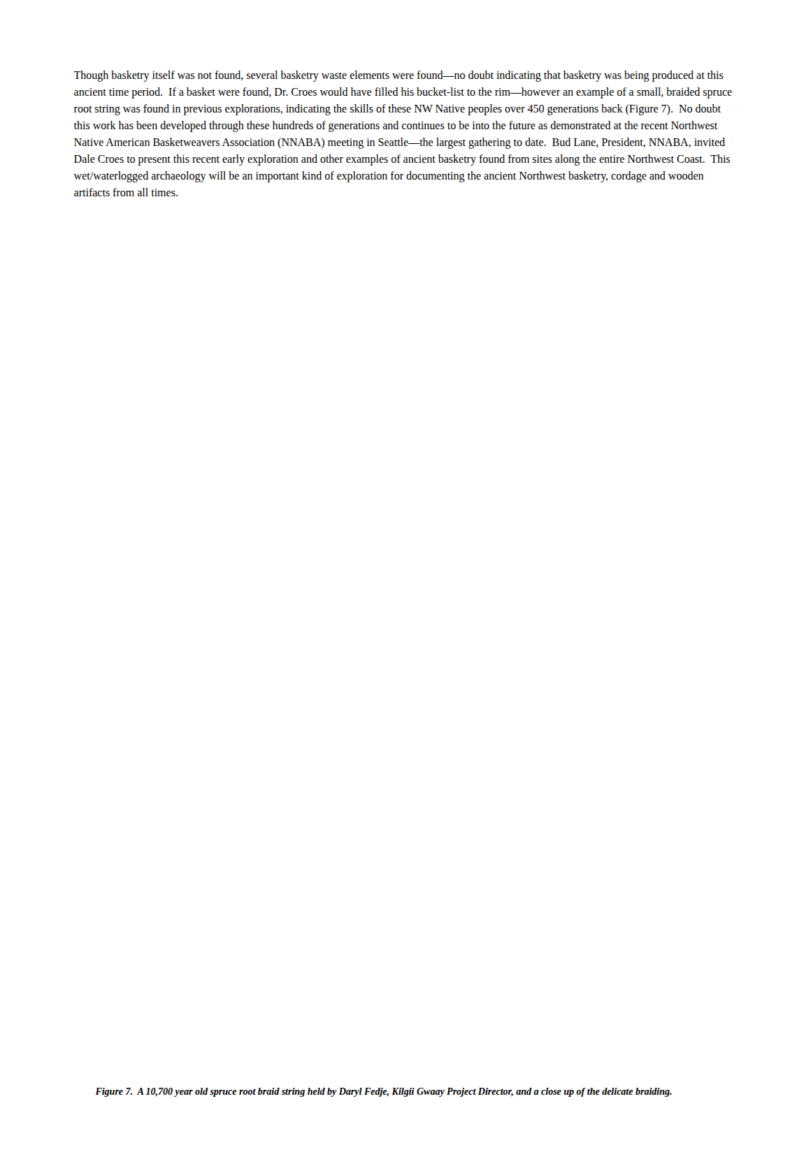Though basketry itself was not found, several basketry waste elements were found—no doubt indicating that basketry was being produced at this ancient time period. If a basket were found, Dr. Croes would have filled his bucket-list to the rim—however an example of a small, braided spruce root string was found in previous explorations, indicating the skills of these NW Native peoples over 450 generations back (Figure 7). No doubt this work has been developed through these hundreds of generations and continues to be into the future as demonstrated at the recent Northwest Native American Basketweavers Association (NNABA) meeting in Seattle—the largest gathering to date. Bud Lane, President, NNABA, invited Dale Croes to present this recent early exploration and other examples of ancient basketry found from sites along the entire Northwest Coast. This wet/waterlogged archaeology will be an important kind of exploration for documenting the ancient Northwest basketry, cordage and wooden artifacts from all times.
Figure 7. A 10,700 year old spruce root braid string held by Daryl Fedje, Kilgii Gwaay Project Director, and a close up of the delicate braiding.